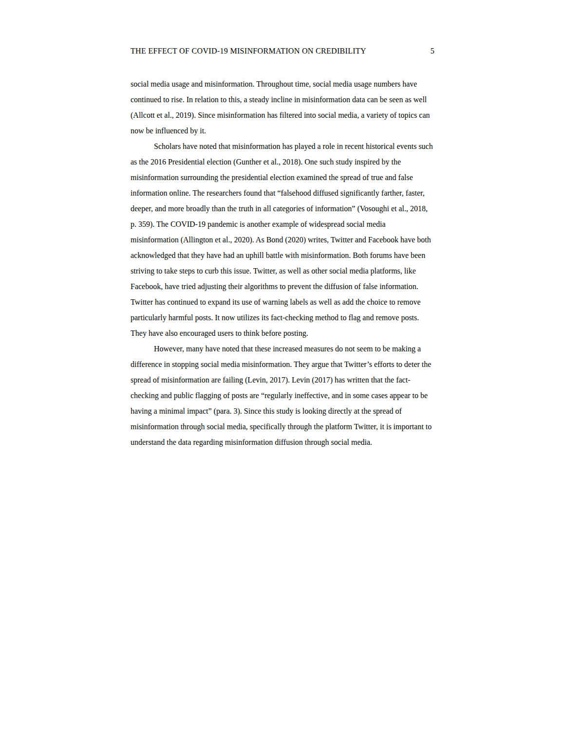The Effect of COVID-19 Misinformation on Credibility 5
social media usage and misinformation. Throughout time, social media usage numbers have continued to rise. In relation to this, a steady incline in misinformation data can be seen as well (Allcott et al., 2019). Since misinformation has filtered into social media, a variety of topics can now be influenced by it.
Scholars have noted that misinformation has played a role in recent historical events such as the 2016 Presidential election (Gunther et al., 2018). One such study inspired by the misinformation surrounding the presidential election examined the spread of true and false information online. The researchers found that “falsehood diffused significantly farther, faster, deeper, and more broadly than the truth in all categories of information” (Vosoughi et al., 2018, p. 359). The COVID-19 pandemic is another example of widespread social media misinformation (Allington et al., 2020). As Bond (2020) writes, Twitter and Facebook have both acknowledged that they have had an uphill battle with misinformation. Both forums have been striving to take steps to curb this issue. Twitter, as well as other social media platforms, like Facebook, have tried adjusting their algorithms to prevent the diffusion of false information. Twitter has continued to expand its use of warning labels as well as add the choice to remove particularly harmful posts. It now utilizes its fact-checking method to flag and remove posts. They have also encouraged users to think before posting.
However, many have noted that these increased measures do not seem to be making a difference in stopping social media misinformation. They argue that Twitter’s efforts to deter the spread of misinformation are failing (Levin, 2017). Levin (2017) has written that the fact-checking and public flagging of posts are “regularly ineffective, and in some cases appear to be having a minimal impact” (para. 3). Since this study is looking directly at the spread of misinformation through social media, specifically through the platform Twitter, it is important to understand the data regarding misinformation diffusion through social media.